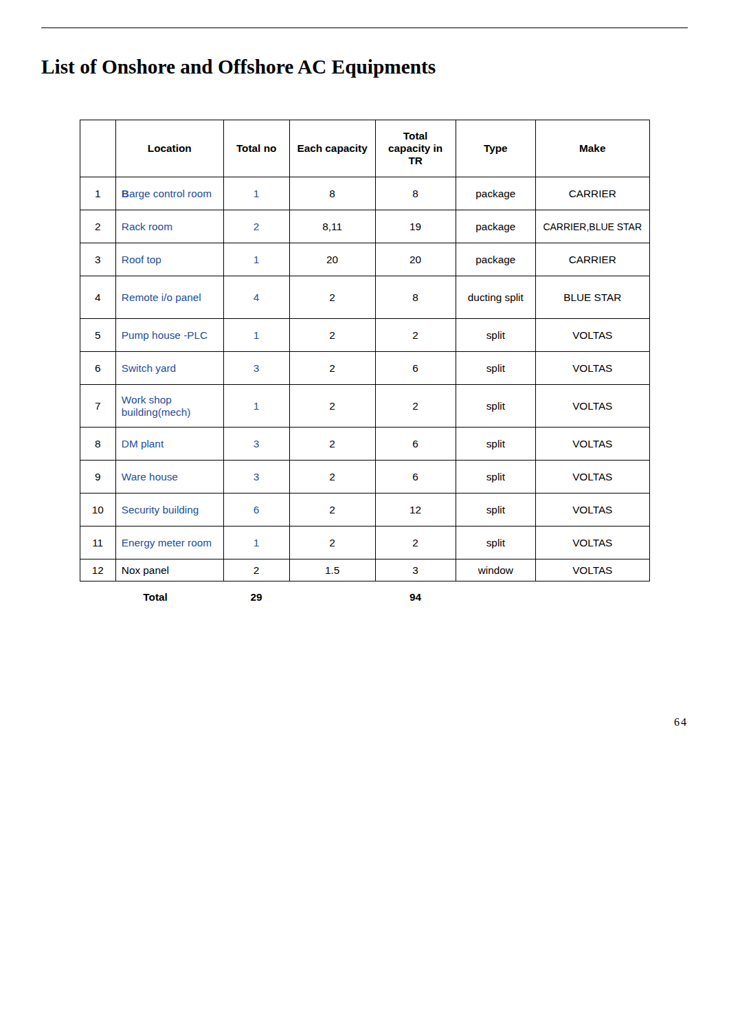List of Onshore and Offshore AC Equipments
| | Location | Total no | Each capacity | Total capacity in TR | Type | Make |
| --- | --- | --- | --- | --- | --- | --- |
| 1 | B arge control room | 1 | 8 | 8 | package | CARRIER |
| 2 | Rack room | 2 | 8,11 | 19 | package | CARRIER,BLUE STAR |
| 3 | Roof top | 1 | 20 | 20 | package | CARRIER |
| 4 | Remote i/o panel | 4 | 2 | 8 | ducting split | BLUE STAR |
| 5 | Pump house -PLC | 1 | 2 | 2 | split | VOLTAS |
| 6 | Switch yard | 3 | 2 | 6 | split | VOLTAS |
| 7 | Work shop building(mech) | 1 | 2 | 2 | split | VOLTAS |
| 8 | DM plant | 3 | 2 | 6 | split | VOLTAS |
| 9 | Ware house | 3 | 2 | 6 | split | VOLTAS |
| 10 | Security building | 6 | 2 | 12 | split | VOLTAS |
| 11 | Energy meter room | 1 | 2 | 2 | split | VOLTAS |
| 12 | Nox panel | 2 | 1.5 | 3 | window | VOLTAS |
| | Total | 29 | | 94 | | |
64